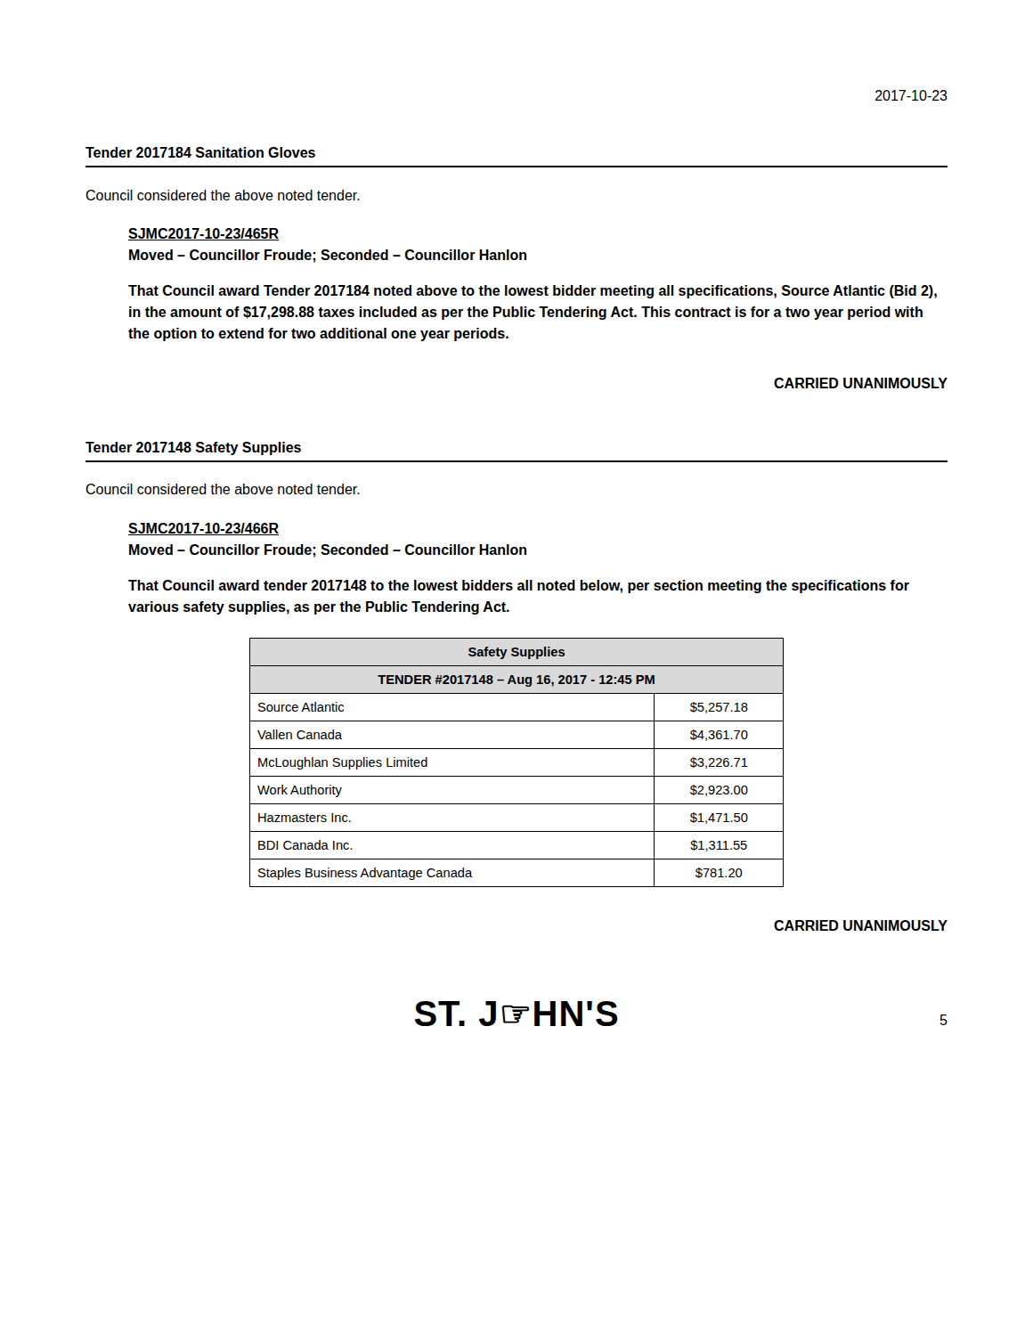2017-10-23
Tender 2017184 Sanitation Gloves
Council considered the above noted tender.
SJMC2017-10-23/465R
Moved – Councillor Froude; Seconded – Councillor Hanlon
That Council award Tender 2017184 noted above to the lowest bidder meeting all specifications, Source Atlantic (Bid 2), in the amount of $17,298.88 taxes included as per the Public Tendering Act. This contract is for a two year period with the option to extend for two additional one year periods.
CARRIED UNANIMOUSLY
Tender 2017148 Safety Supplies
Council considered the above noted tender.
SJMC2017-10-23/466R
Moved – Councillor Froude; Seconded – Councillor Hanlon
That Council award tender 2017148 to the lowest bidders all noted below, per section meeting the specifications for various safety supplies, as per the Public Tendering Act.
| Safety Supplies |
| --- |
| TENDER #2017148 – Aug 16, 2017 - 12:45 PM |
| Source Atlantic | $5,257.18 |
| Vallen Canada | $4,361.70 |
| McLoughlan Supplies Limited | $3,226.71 |
| Work Authority | $2,923.00 |
| Hazmasters Inc. | $1,471.50 |
| BDI Canada Inc. | $1,311.55 |
| Staples Business Advantage Canada | $781.20 |
CARRIED UNANIMOUSLY
ST. J☞HN'S 5